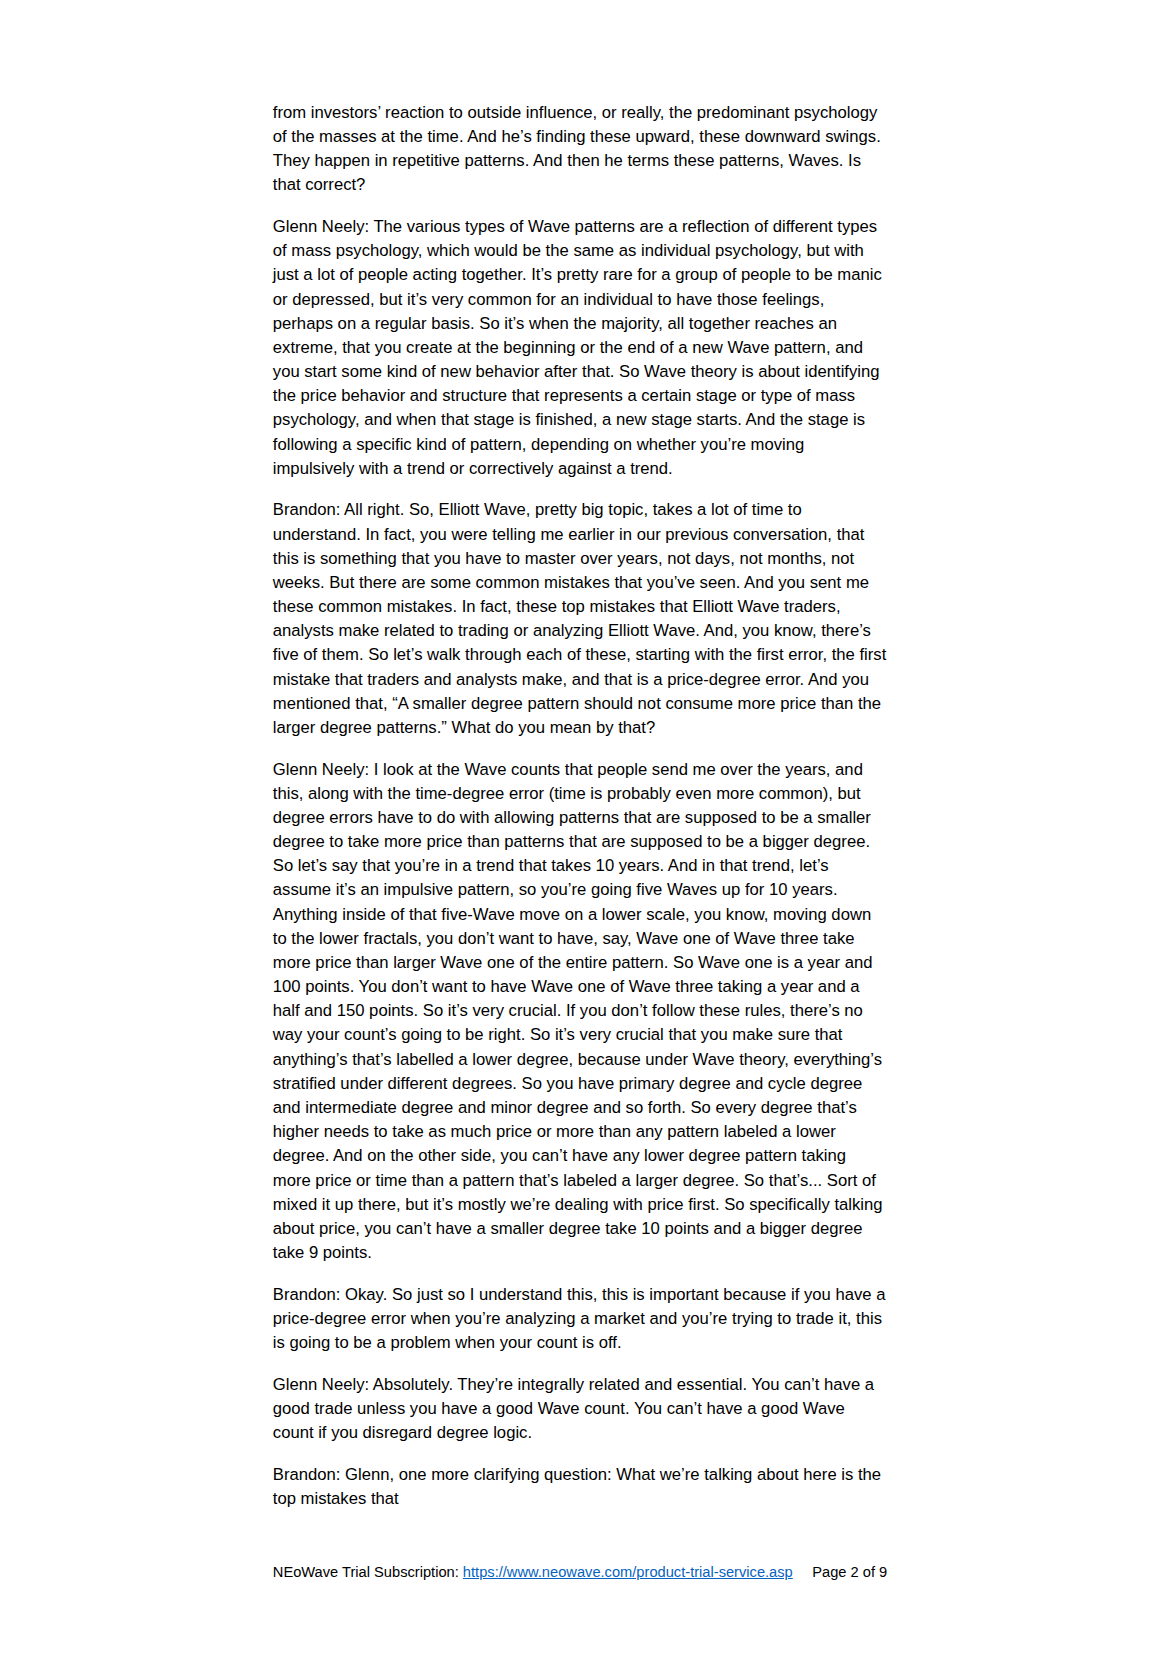from investors’ reaction to outside influence, or really, the predominant psychology of the masses at the time. And he’s finding these upward, these downward swings. They happen in repetitive patterns. And then he terms these patterns, Waves. Is that correct?
Glenn Neely: The various types of Wave patterns are a reflection of different types of mass psychology, which would be the same as individual psychology, but with just a lot of people acting together. It’s pretty rare for a group of people to be manic or depressed, but it’s very common for an individual to have those feelings, perhaps on a regular basis. So it’s when the majority, all together reaches an extreme, that you create at the beginning or the end of a new Wave pattern, and you start some kind of new behavior after that. So Wave theory is about identifying the price behavior and structure that represents a certain stage or type of mass psychology, and when that stage is finished, a new stage starts. And the stage is following a specific kind of pattern, depending on whether you’re moving impulsively with a trend or correctively against a trend.
Brandon: All right. So, Elliott Wave, pretty big topic, takes a lot of time to understand. In fact, you were telling me earlier in our previous conversation, that this is something that you have to master over years, not days, not months, not weeks. But there are some common mistakes that you’ve seen. And you sent me these common mistakes. In fact, these top mistakes that Elliott Wave traders, analysts make related to trading or analyzing Elliott Wave. And, you know, there’s five of them. So let’s walk through each of these, starting with the first error, the first mistake that traders and analysts make, and that is a price-degree error. And you mentioned that, “A smaller degree pattern should not consume more price than the larger degree patterns.” What do you mean by that?
Glenn Neely: I look at the Wave counts that people send me over the years, and this, along with the time-degree error (time is probably even more common), but degree errors have to do with allowing patterns that are supposed to be a smaller degree to take more price than patterns that are supposed to be a bigger degree. So let’s say that you’re in a trend that takes 10 years. And in that trend, let’s assume it’s an impulsive pattern, so you’re going five Waves up for 10 years. Anything inside of that five-Wave move on a lower scale, you know, moving down to the lower fractals, you don’t want to have, say, Wave one of Wave three take more price than larger Wave one of the entire pattern. So Wave one is a year and 100 points. You don’t want to have Wave one of Wave three taking a year and a half and 150 points. So it’s very crucial. If you don’t follow these rules, there’s no way your count’s going to be right. So it’s very crucial that you make sure that anything’s that’s labelled a lower degree, because under Wave theory, everything’s stratified under different degrees. So you have primary degree and cycle degree and intermediate degree and minor degree and so forth. So every degree that’s higher needs to take as much price or more than any pattern labeled a lower degree. And on the other side, you can’t have any lower degree pattern taking more price or time than a pattern that’s labeled a larger degree. So that’s... Sort of mixed it up there, but it’s mostly we’re dealing with price first. So specifically talking about price, you can’t have a smaller degree take 10 points and a bigger degree take 9 points.
Brandon: Okay. So just so I understand this, this is important because if you have a price-degree error when you’re analyzing a market and you’re trying to trade it, this is going to be a problem when your count is off.
Glenn Neely: Absolutely. They’re integrally related and essential. You can’t have a good trade unless you have a good Wave count. You can’t have a good Wave count if you disregard degree logic.
Brandon: Glenn, one more clarifying question: What we’re talking about here is the top mistakes that
NEoWave Trial Subscription: https://www.neowave.com/product-trial-service.asp Page 2 of 9